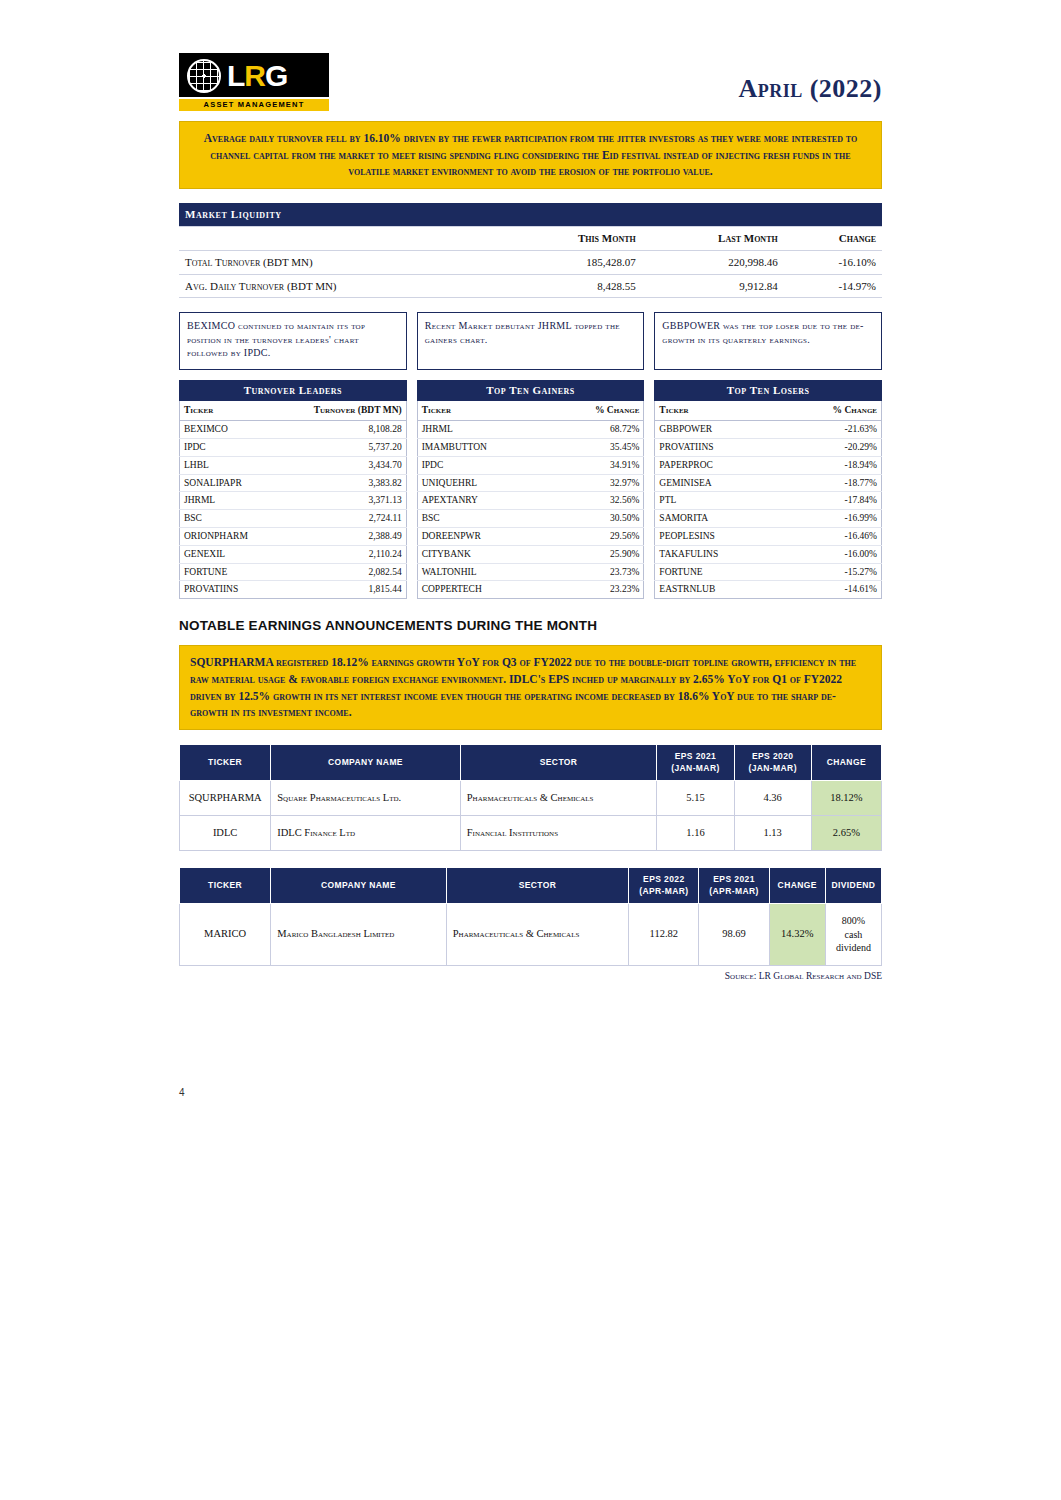LRG
ASSET MANAGEMENT
April (2022)
Average daily turnover fell by 16.10% driven by the fewer participation from the jitter investors as they were more interested to channel capital from the market to meet rising spending fling considering the Eid festival instead of injecting fresh funds in the volatile market environment to avoid the erosion of the portfolio value.
| Market Liquidity |
| | This Month | Last Month | Change |
| Total Turnover (BDT MN) | 185,428.07 | 220,998.46 | -16.10% |
| Avg. Daily Turnover (BDT MN) | 8,428.55 | 9,912.84 | -14.97% |
BEXIMCO continued to maintain its top position in the turnover leaders' chart followed by IPDC.
Turnover Leaders
| Ticker | Turnover (BDT MN) |
| --- | --- |
| BEXIMCO | 8,108.28 |
| IPDC | 5,737.20 |
| LHBL | 3,434.70 |
| SONALIPAPR | 3,383.82 |
| JHRML | 3,371.13 |
| BSC | 2,724.11 |
| ORIONPHARM | 2,388.49 |
| GENEXIL | 2,110.24 |
| FORTUNE | 2,082.54 |
| PROVATIINS | 1,815.44 |
Recent Market debutant JHRML topped the gainers chart.
Top Ten Gainers
| Ticker | % Change |
| --- | --- |
| JHRML | 68.72% |
| IMAMBUTTON | 35.45% |
| IPDC | 34.91% |
| UNIQUEHRL | 32.97% |
| APEXTANRY | 32.56% |
| BSC | 30.50% |
| DOREENPWR | 29.56% |
| CITYBANK | 25.90% |
| WALTONHIL | 23.73% |
| COPPERTECH | 23.23% |
GBBPOWER was the top loser due to the de-growth in its quarterly earnings.
Top Ten Losers
| Ticker | % Change |
| --- | --- |
| GBBPOWER | -21.63% |
| PROVATIINS | -20.29% |
| PAPERPROC | -18.94% |
| GEMINISEA | -18.77% |
| PTL | -17.84% |
| SAMORITA | -16.99% |
| PEOPLESINS | -16.46% |
| TAKAFULINS | -16.00% |
| FORTUNE | -15.27% |
| EASTRNLUB | -14.61% |
NOTABLE EARNINGS ANNOUNCEMENTS DURING THE MONTH
SQURPHARMA registered 18.12% earnings growth YoY for Q3 of FY2022 due to the double-digit topline growth, efficiency in the raw material usage & favorable foreign exchange environment. IDLC's EPS inched up marginally by 2.65% YoY for Q1 of FY2022 driven by 12.5% growth in its net interest income even though the operating income decreased by 18.6% YoY due to the sharp de-growth in its investment income.
| TICKER | COMPANY NAME | SECTOR | EPS 2021 (JAN-MAR) | EPS 2020 (JAN-MAR) | CHANGE |
| --- | --- | --- | --- | --- | --- |
| SQURPHARMA | Square Pharmaceuticals Ltd. | Pharmaceuticals & Chemicals | 5.15 | 4.36 | 18.12% |
| IDLC | IDLC Finance Ltd | Financial Institutions | 1.16 | 1.13 | 2.65% |
| TICKER | COMPANY NAME | SECTOR | EPS 2022 (APR-MAR) | EPS 2021 (APR-MAR) | CHANGE | Dividend |
| --- | --- | --- | --- | --- | --- | --- |
| MARICO | Marico Bangladesh Limited | Pharmaceuticals & Chemicals | 112.82 | 98.69 | 14.32% | 800% cash dividend |
Source: LR Global Research and DSE
4